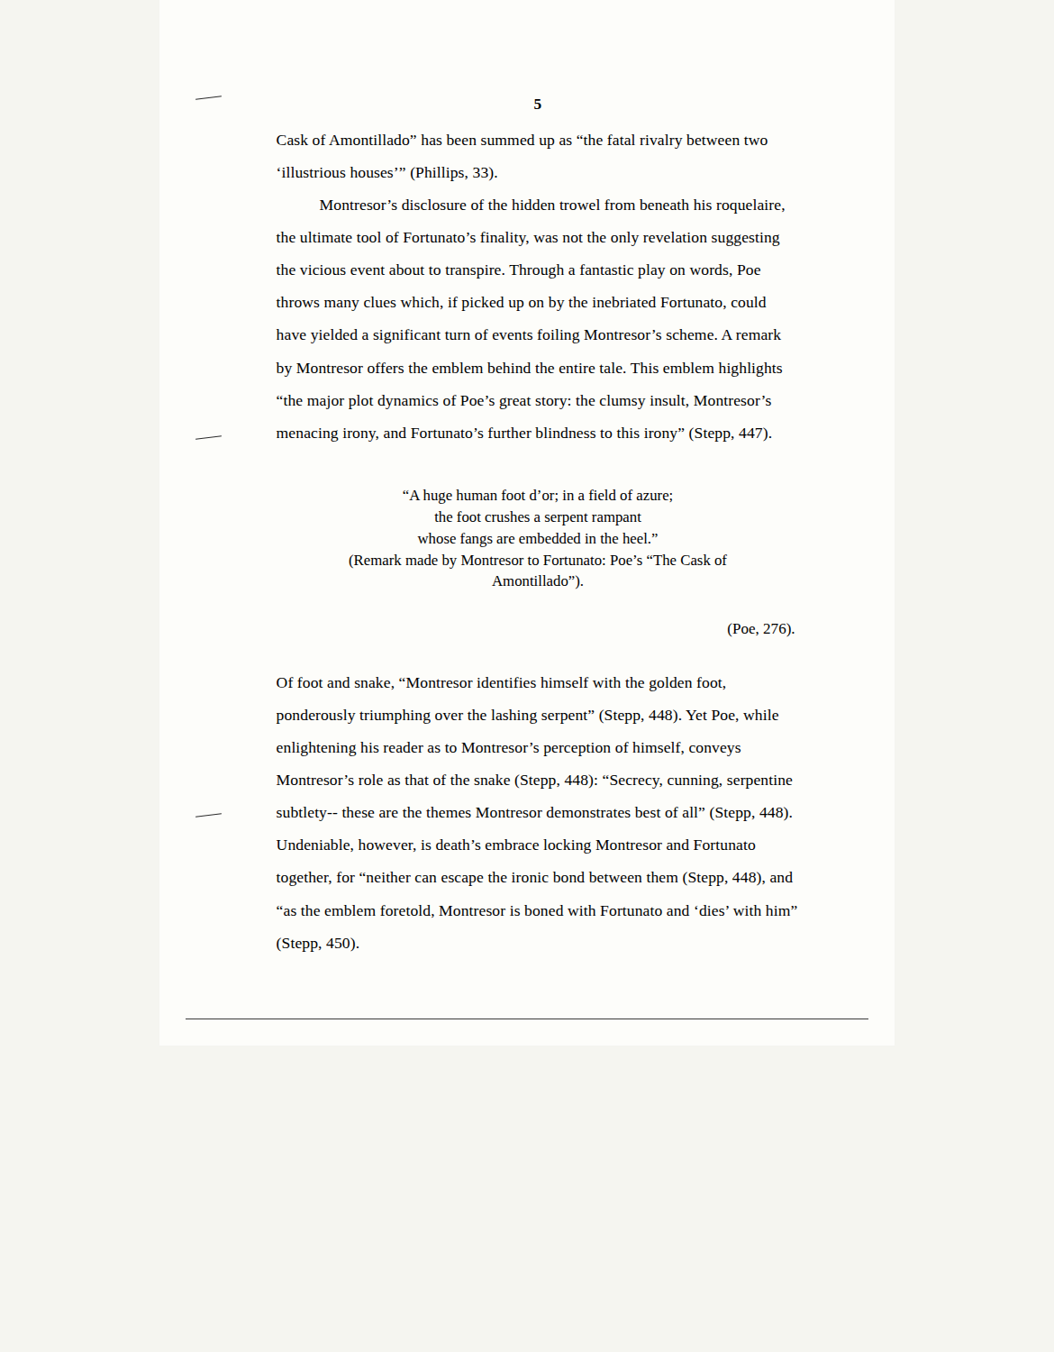5
Cask of Amontillado” has been summed up as “the fatal rivalry between two ‘illustrious houses’” (Phillips, 33).
Montresor’s disclosure of the hidden trowel from beneath his roquelaire, the ultimate tool of Fortunato’s finality, was not the only revelation suggesting the vicious event about to transpire. Through a fantastic play on words, Poe throws many clues which, if picked up on by the inebriated Fortunato, could have yielded a significant turn of events foiling Montresor’s scheme. A remark by Montresor offers the emblem behind the entire tale. This emblem highlights “the major plot dynamics of Poe’s great story: the clumsy insult, Montresor’s menacing irony, and Fortunato’s further blindness to this irony” (Stepp, 447).
“A huge human foot d’or; in a field of azure;
the foot crushes a serpent rampant
whose fangs are embedded in the heel.”
(Remark made by Montresor to Fortunato: Poe’s “The Cask of
Amontillado”). (Poe, 276).
Of foot and snake, “Montresor identifies himself with the golden foot, ponderously triumphing over the lashing serpent” (Stepp, 448). Yet Poe, while enlightening his reader as to Montresor’s perception of himself, conveys Montresor’s role as that of the snake (Stepp, 448): “Secrecy, cunning, serpentine subtlety-- these are the themes Montresor demonstrates best of all” (Stepp, 448). Undeniable, however, is death’s embrace locking Montresor and Fortunato together, for “neither can escape the ironic bond between them (Stepp, 448), and “as the emblem foretold, Montresor is boned with Fortunato and ‘dies’ with him” (Stepp, 450).